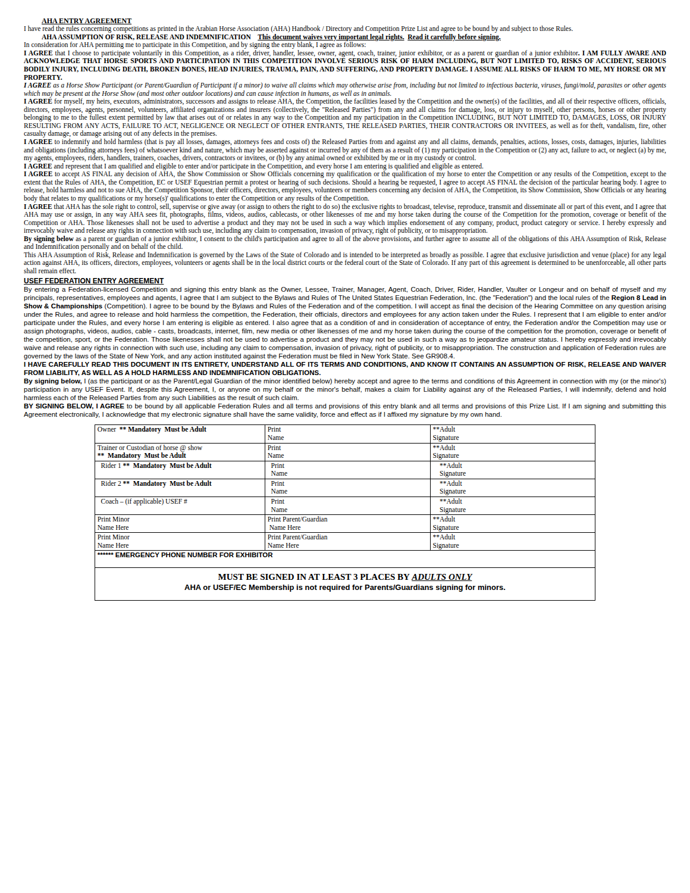AHA ENTRY AGREEMENT
I have read the rules concerning competitions as printed in the Arabian Horse Association (AHA) Handbook / Directory and Competition Prize List and agree to be bound by and subject to those Rules.
AHA ASSUMPTION OF RISK, RELEASE AND INDEMNIFICATION This document waives very important legal rights. Read it carefully before signing.
In consideration for AHA permitting me to participate in this Competition, and by signing the entry blank, I agree as follows:
I AGREE that I choose to participate voluntarily in this Competition, as a rider, driver, handler, lessee, owner, agent, coach, trainer, junior exhibitor, or as a parent or guardian of a junior exhibitor. I AM FULLY AWARE AND ACKNOWLEDGE THAT HORSE SPORTS AND PARTICIPATION IN THIS COMPETITION INVOLVE SERIOUS RISK OF HARM INCLUDING, BUT NOT LIMITED TO, RISKS OF ACCIDENT, SERIOUS BODILY INJURY, INCLUDING DEATH, BROKEN BONES, HEAD INJURIES, TRAUMA, PAIN, AND SUFFERING, AND PROPERTY DAMAGE. I ASSUME ALL RISKS OF HARM TO ME, MY HORSE OR MY PROPERTY.
I AGREE as a Horse Show Participant (or Parent/Guardian of Participant if a minor) to waive all claims which may otherwise arise from, including but not limited to infectious bacteria, viruses, fungi/mold, parasites or other agents which may be present at the Horse Show (and most other outdoor locations) and can cause infection in humans, as well as in animals.
I AGREE for myself, my heirs, executors, administrators, successors and assigns to release AHA, the Competition, the facilities leased by the Competition and the owner(s) of the facilities, and all of their respective officers, officials, directors, employees, agents, personnel, volunteers, affiliated organizations and insurers (collectively, the "Released Parties") from any and all claims for damage, loss, or injury to myself, other persons, horses or other property belonging to me to the fullest extent permitted by law that arises out of or relates in any way to the Competition and my participation in the Competition INCLUDING, BUT NOT LIMITED TO, DAMAGES, LOSS, OR INJURY RESULTING FROM ANY ACTS, FAILURE TO ACT, NEGLIGENCE OR NEGLECT OF OTHER ENTRANTS, THE RELEASED PARTIES, THEIR CONTRACTORS OR INVITEES, as well as for theft, vandalism, fire, other casualty damage, or damage arising out of any defects in the premises.
I AGREE to indemnify and hold harmless (that is pay all losses, damages, attorneys fees and costs of) the Released Parties from and against any and all claims, demands, penalties, actions, losses, costs, damages, injuries, liabilities and obligations (including attorneys fees) of whatsoever kind and nature, which may be asserted against or incurred by any of them as a result of (1) my participation in the Competition or (2) any act, failure to act, or neglect (a) by me, my agents, employees, riders, handlers, trainers, coaches, drivers, contractors or invitees, or (b) by any animal owned or exhibited by me or in my custody or control.
I AGREE and represent that I am qualified and eligible to enter and/or participate in the Competition, and every horse I am entering is qualified and eligible as entered.
I AGREE to accept AS FINAL any decision of AHA, the Show Commission or Show Officials concerning my qualification or the qualification of my horse to enter the Competition or any results of the Competition, except to the extent that the Rules of AHA, the Competition, EC or USEF Equestrian permit a protest or hearing of such decisions. Should a hearing be requested, I agree to accept AS FINAL the decision of the particular hearing body. I agree to release, hold harmless and not to sue AHA, the Competition Sponsor, their officers, directors, employees, volunteers or members concerning any decision of AHA, the Competition, its Show Commission, Show Officials or any hearing body that relates to my qualifications or my horse(s)' qualifications to enter the Competition or any results of the Competition.
I AGREE that AHA has the sole right to control, sell, supervise or give away (or assign to others the right to do so) the exclusive rights to broadcast, televise, reproduce, transmit and disseminate all or part of this event, and I agree that AHA may use or assign, in any way AHA sees fit, photographs, films, videos, audios, cablecasts, or other likenesses of me and my horse taken during the course of the Competition for the promotion, coverage or benefit of the Competition or AHA. Those likenesses shall not be used to advertise a product and they may not be used in such a way which implies endorsement of any company, product, product category or service. I hereby expressly and irrevocably waive and release any rights in connection with such use, including any claim to compensation, invasion of privacy, right of publicity, or to misappropriation.
By signing below as a parent or guardian of a junior exhibitor, I consent to the child's participation and agree to all of the above provisions, and further agree to assume all of the obligations of this AHA Assumption of Risk, Release and Indemnification personally and on behalf of the child.
This AHA Assumption of Risk, Release and Indemnification is governed by the Laws of the State of Colorado and is intended to be interpreted as broadly as possible. I agree that exclusive jurisdiction and venue (place) for any legal action against AHA, its officers, directors, employees, volunteers or agents shall be in the local district courts or the federal court of the State of Colorado. If any part of this agreement is determined to be unenforceable, all other parts shall remain effect.
USEF FEDERATION ENTRY AGREEMENT
By entering a Federation-licensed Competition and signing this entry blank as the Owner, Lessee, Trainer, Manager, Agent, Coach, Driver, Rider, Handler, Vaulter or Longeur and on behalf of myself and my principals, representatives, employees and agents, I agree that I am subject to the Bylaws and Rules of The United States Equestrian Federation, Inc. (the "Federation") and the local rules of the Region 8 Lead in Show & Championships (Competition). I agree to be bound by the Bylaws and Rules of the Federation and of the competition. I will accept as final the decision of the Hearing Committee on any question arising under the Rules, and agree to release and hold harmless the competition, the Federation, their officials, directors and employees for any action taken under the Rules. I represent that I am eligible to enter and/or participate under the Rules, and every horse I am entering is eligible as entered. I also agree that as a condition of and in consideration of acceptance of entry, the Federation and/or the Competition may use or assign photographs, videos, audios, cable - casts, broadcasts, internet, film, new media or other likenesses of me and my horse taken during the course of the competition for the promotion, coverage or benefit of the competition, sport, or the Federation. Those likenesses shall not be used to advertise a product and they may not be used in such a way as to jeopardize amateur status. I hereby expressly and irrevocably waive and release any rights in connection with such use, including any claim to compensation, invasion of privacy, right of publicity, or to misappropriation. The construction and application of Federation rules are governed by the laws of the State of New York, and any action instituted against the Federation must be filed in New York State. See GR908.4.
I HAVE CAREFULLY READ THIS DOCUMENT IN ITS ENTIRETY, UNDERSTAND ALL OF ITS TERMS AND CONDITIONS, AND KNOW IT CONTAINS AN ASSUMPTION OF RISK, RELEASE AND WAIVER FROM LIABILITY, AS WELL AS A HOLD HARMLESS AND INDEMNIFICATION OBLIGATIONS.
By signing below, I (as the participant or as the Parent/Legal Guardian of the minor identified below) hereby accept and agree to the terms and conditions of this Agreement in connection with my (or the minor's) participation in any USEF Event. If, despite this Agreement, I, or anyone on my behalf or the minor's behalf, makes a claim for Liability against any of the Released Parties, I will indemnify, defend and hold harmless each of the Released Parties from any such Liabilities as the result of such claim.
BY SIGNING BELOW, I AGREE to be bound by all applicable Federation Rules and all terms and provisions of this entry blank and all terms and provisions of this Prize List. If I am signing and submitting this Agreement electronically, I acknowledge that my electronic signature shall have the same validity, force and effect as if I affixed my signature by my own hand.
| Owner ** Mandatory Must be Adult | Print Name | **Adult Signature |
| Trainer or Custodian of horse @ show ** Mandatory Must be Adult | Print Name | **Adult Signature |
| Rider 1 ** Mandatory Must be Adult | Print Name | **Adult Signature |
| Rider 2 ** Mandatory Must be Adult | Print Name | **Adult Signature |
| Coach – (if applicable) USEF # | Print Name | **Adult Signature |
| Print Minor Name Here | Print Parent/Guardian Name Here | **Adult Signature |
| Print Minor Name Here | Print Parent/Guardian Name Here | **Adult Signature |
| ****** EMERGENCY PHONE NUMBER FOR EXHIBITOR |
| MUST BE SIGNED IN AT LEAST 3 PLACES BY ADULTS ONLY AHA or USEF/EC Membership is not required for Parents/Guardians signing for minors. |